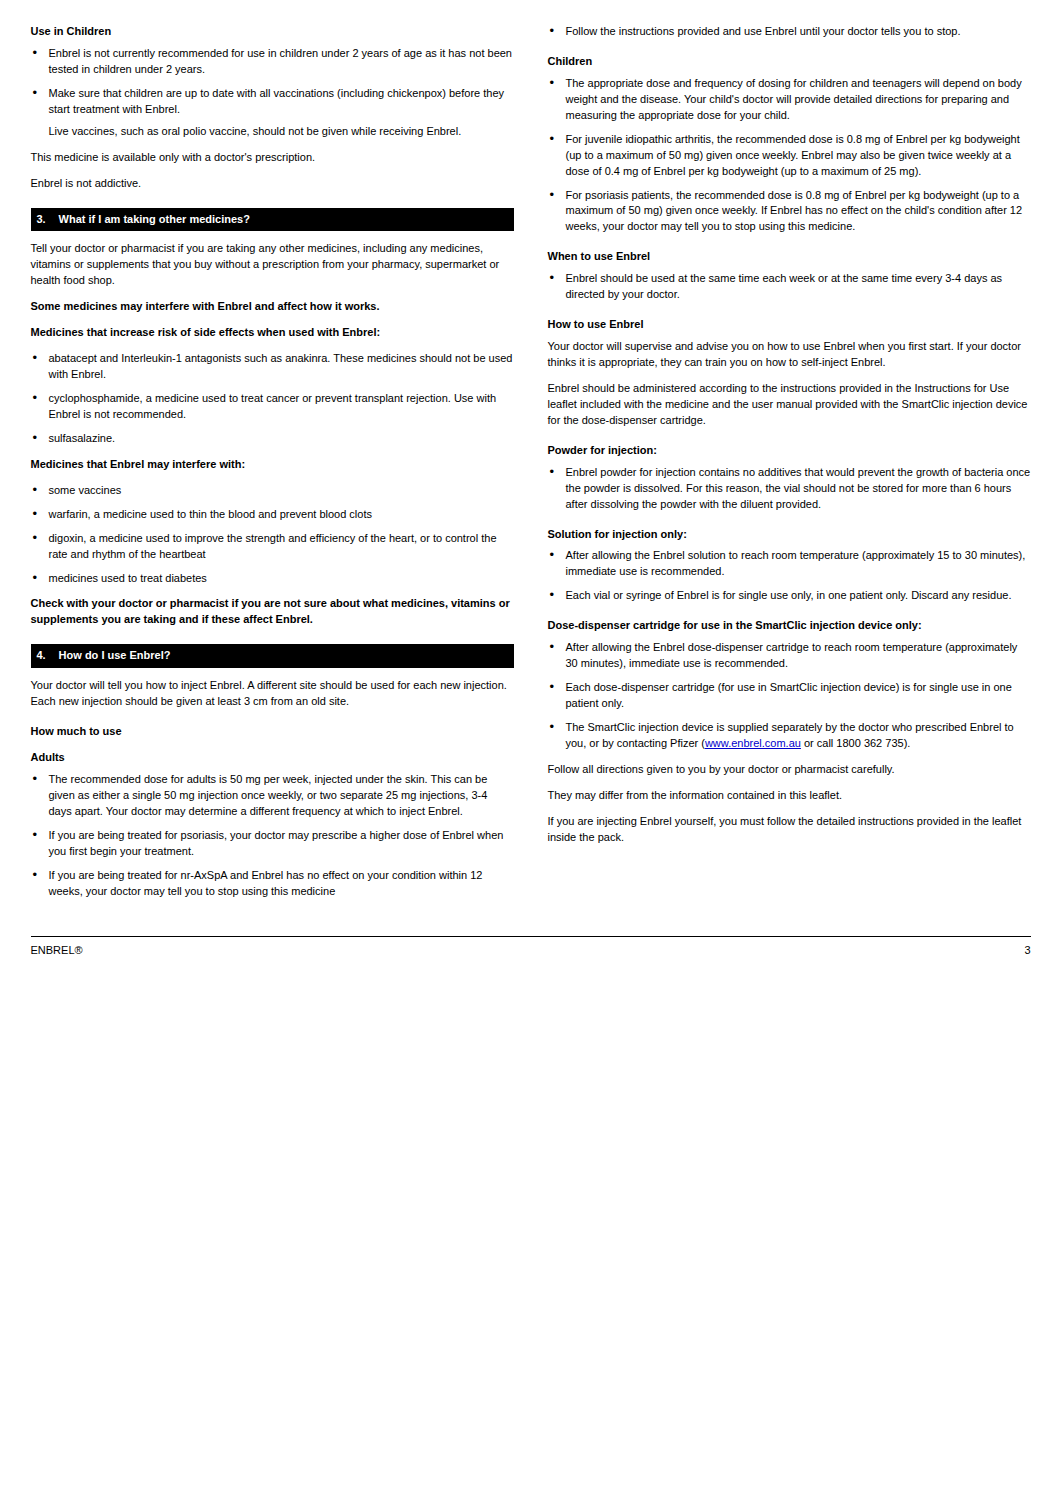Use in Children
Enbrel is not currently recommended for use in children under 2 years of age as it has not been tested in children under 2 years.
Make sure that children are up to date with all vaccinations (including chickenpox) before they start treatment with Enbrel.
Live vaccines, such as oral polio vaccine, should not be given while receiving Enbrel.
This medicine is available only with a doctor's prescription.
Enbrel is not addictive.
3. What if I am taking other medicines?
Tell your doctor or pharmacist if you are taking any other medicines, including any medicines, vitamins or supplements that you buy without a prescription from your pharmacy, supermarket or health food shop.
Some medicines may interfere with Enbrel and affect how it works.
Medicines that increase risk of side effects when used with Enbrel:
abatacept and Interleukin-1 antagonists such as anakinra. These medicines should not be used with Enbrel.
cyclophosphamide, a medicine used to treat cancer or prevent transplant rejection. Use with Enbrel is not recommended.
sulfasalazine.
Medicines that Enbrel may interfere with:
some vaccines
warfarin, a medicine used to thin the blood and prevent blood clots
digoxin, a medicine used to improve the strength and efficiency of the heart, or to control the rate and rhythm of the heartbeat
medicines used to treat diabetes
Check with your doctor or pharmacist if you are not sure about what medicines, vitamins or supplements you are taking and if these affect Enbrel.
4. How do I use Enbrel?
Your doctor will tell you how to inject Enbrel. A different site should be used for each new injection. Each new injection should be given at least 3 cm from an old site.
How much to use
Adults
The recommended dose for adults is 50 mg per week, injected under the skin. This can be given as either a single 50 mg injection once weekly, or two separate 25 mg injections, 3-4 days apart. Your doctor may determine a different frequency at which to inject Enbrel.
If you are being treated for psoriasis, your doctor may prescribe a higher dose of Enbrel when you first begin your treatment.
If you are being treated for nr-AxSpA and Enbrel has no effect on your condition within 12 weeks, your doctor may tell you to stop using this medicine
Follow the instructions provided and use Enbrel until your doctor tells you to stop.
Children
The appropriate dose and frequency of dosing for children and teenagers will depend on body weight and the disease. Your child's doctor will provide detailed directions for preparing and measuring the appropriate dose for your child.
For juvenile idiopathic arthritis, the recommended dose is 0.8 mg of Enbrel per kg bodyweight (up to a maximum of 50 mg) given once weekly. Enbrel may also be given twice weekly at a dose of 0.4 mg of Enbrel per kg bodyweight (up to a maximum of 25 mg).
For psoriasis patients, the recommended dose is 0.8 mg of Enbrel per kg bodyweight (up to a maximum of 50 mg) given once weekly. If Enbrel has no effect on the child's condition after 12 weeks, your doctor may tell you to stop using this medicine.
When to use Enbrel
Enbrel should be used at the same time each week or at the same time every 3-4 days as directed by your doctor.
How to use Enbrel
Your doctor will supervise and advise you on how to use Enbrel when you first start. If your doctor thinks it is appropriate, they can train you on how to self-inject Enbrel.
Enbrel should be administered according to the instructions provided in the Instructions for Use leaflet included with the medicine and the user manual provided with the SmartClic injection device for the dose-dispenser cartridge.
Powder for injection:
Enbrel powder for injection contains no additives that would prevent the growth of bacteria once the powder is dissolved. For this reason, the vial should not be stored for more than 6 hours after dissolving the powder with the diluent provided.
Solution for injection only:
After allowing the Enbrel solution to reach room temperature (approximately 15 to 30 minutes), immediate use is recommended.
Each vial or syringe of Enbrel is for single use only, in one patient only. Discard any residue.
Dose-dispenser cartridge for use in the SmartClic injection device only:
After allowing the Enbrel dose-dispenser cartridge to reach room temperature (approximately 30 minutes), immediate use is recommended.
Each dose-dispenser cartridge (for use in SmartClic injection device) is for single use in one patient only.
The SmartClic injection device is supplied separately by the doctor who prescribed Enbrel to you, or by contacting Pfizer (www.enbrel.com.au or call 1800 362 735).
Follow all directions given to you by your doctor or pharmacist carefully.
They may differ from the information contained in this leaflet.
If you are injecting Enbrel yourself, you must follow the detailed instructions provided in the leaflet inside the pack.
ENBREL®
3